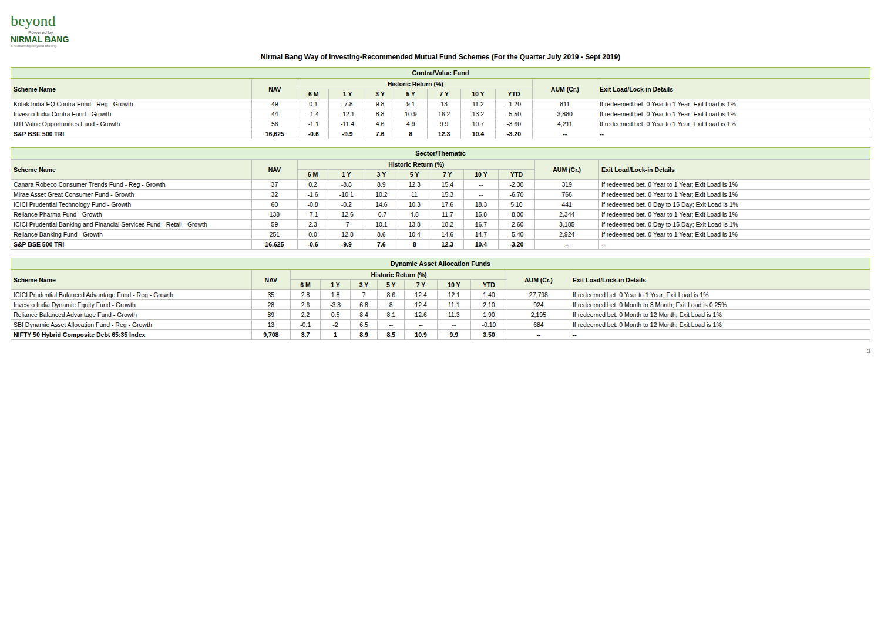beyond Powered by NIRMAL BANG a relationship beyond broking
Nirmal Bang Way of Investing-Recommended Mutual Fund Schemes (For the Quarter July 2019 - Sept 2019)
Contra/Value Fund
| Scheme Name | NAV | Historic Return (%) | AUM (Cr.) | Exit Load/Lock-in Details |
| --- | --- | --- | --- | --- |
| 6 M | 1 Y | 3 Y | 5 Y | 7 Y | 10 Y | YTD |
| Kotak India EQ Contra Fund - Reg - Growth | 49 | 0.1 | -7.8 | 9.8 | 9.1 | 13 | 11.2 | -1.20 | 811 | If redeemed bet. 0 Year to 1 Year; Exit Load is 1% |
| Invesco India Contra Fund - Growth | 44 | -1.4 | -12.1 | 8.8 | 10.9 | 16.2 | 13.2 | -5.50 | 3,880 | If redeemed bet. 0 Year to 1 Year; Exit Load is 1% |
| UTI Value Opportunities Fund - Growth | 56 | -1.1 | -11.4 | 4.6 | 4.9 | 9.9 | 10.7 | -3.60 | 4,211 | If redeemed bet. 0 Year to 1 Year; Exit Load is 1% |
| S&P BSE 500 TRI | 16,625 | -0.6 | -9.9 | 7.6 | 8 | 12.3 | 10.4 | -3.20 | -- | -- |
Sector/Thematic
| Scheme Name | NAV | Historic Return (%) | AUM (Cr.) | Exit Load/Lock-in Details |
| --- | --- | --- | --- | --- |
| 6 M | 1 Y | 3 Y | 5 Y | 7 Y | 10 Y | YTD |
| Canara Robeco Consumer Trends Fund - Reg - Growth | 37 | 0.2 | -8.8 | 8.9 | 12.3 | 15.4 | -- | -2.30 | 319 | If redeemed bet. 0 Year to 1 Year; Exit Load is 1% |
| Mirae Asset Great Consumer Fund - Growth | 32 | -1.6 | -10.1 | 10.2 | 11 | 15.3 | -- | -6.70 | 766 | If redeemed bet. 0 Year to 1 Year; Exit Load is 1% |
| ICICI Prudential Technology Fund - Growth | 60 | -0.8 | -0.2 | 14.6 | 10.3 | 17.6 | 18.3 | 5.10 | 441 | If redeemed bet. 0 Day to 15 Day; Exit Load is 1% |
| Reliance Pharma Fund - Growth | 138 | -7.1 | -12.6 | -0.7 | 4.8 | 11.7 | 15.8 | -8.00 | 2,344 | If redeemed bet. 0 Year to 1 Year; Exit Load is 1% |
| ICICI Prudential Banking and Financial Services Fund - Retail - Growth | 59 | 2.3 | -7 | 10.1 | 13.8 | 18.2 | 16.7 | -2.60 | 3,185 | If redeemed bet. 0 Day to 15 Day; Exit Load is 1% |
| Reliance Banking Fund - Growth | 251 | 0.0 | -12.8 | 8.6 | 10.4 | 14.6 | 14.7 | -5.40 | 2,924 | If redeemed bet. 0 Year to 1 Year; Exit Load is 1% |
| S&P BSE 500 TRI | 16,625 | -0.6 | -9.9 | 7.6 | 8 | 12.3 | 10.4 | -3.20 | -- | -- |
Dynamic Asset Allocation Funds
| Scheme Name | NAV | Historic Return (%) | AUM (Cr.) | Exit Load/Lock-in Details |
| --- | --- | --- | --- | --- |
| 6 M | 1 Y | 3 Y | 5 Y | 7 Y | 10 Y | YTD |
| ICICI Prudential Balanced Advantage Fund - Reg - Growth | 35 | 2.8 | 1.8 | 7 | 8.6 | 12.4 | 12.1 | 1.40 | 27,798 | If redeemed bet. 0 Year to 1 Year; Exit Load is 1% |
| Invesco India Dynamic Equity Fund - Growth | 28 | 2.6 | -3.8 | 6.8 | 8 | 12.4 | 11.1 | 2.10 | 924 | If redeemed bet. 0 Month to 3 Month; Exit Load is 0.25% |
| Reliance Balanced Advantage Fund - Growth | 89 | 2.2 | 0.5 | 8.4 | 8.1 | 12.6 | 11.3 | 1.90 | 2,195 | If redeemed bet. 0 Month to 12 Month; Exit Load is 1% |
| SBI Dynamic Asset Allocation Fund - Reg - Growth | 13 | -0.1 | -2 | 6.5 | -- | -- | -- | -0.10 | 684 | If redeemed bet. 0 Month to 12 Month; Exit Load is 1% |
| NIFTY 50 Hybrid Composite Debt 65:35 Index | 9,708 | 3.7 | 1 | 8.9 | 8.5 | 10.9 | 9.9 | 3.50 | -- | -- |
3